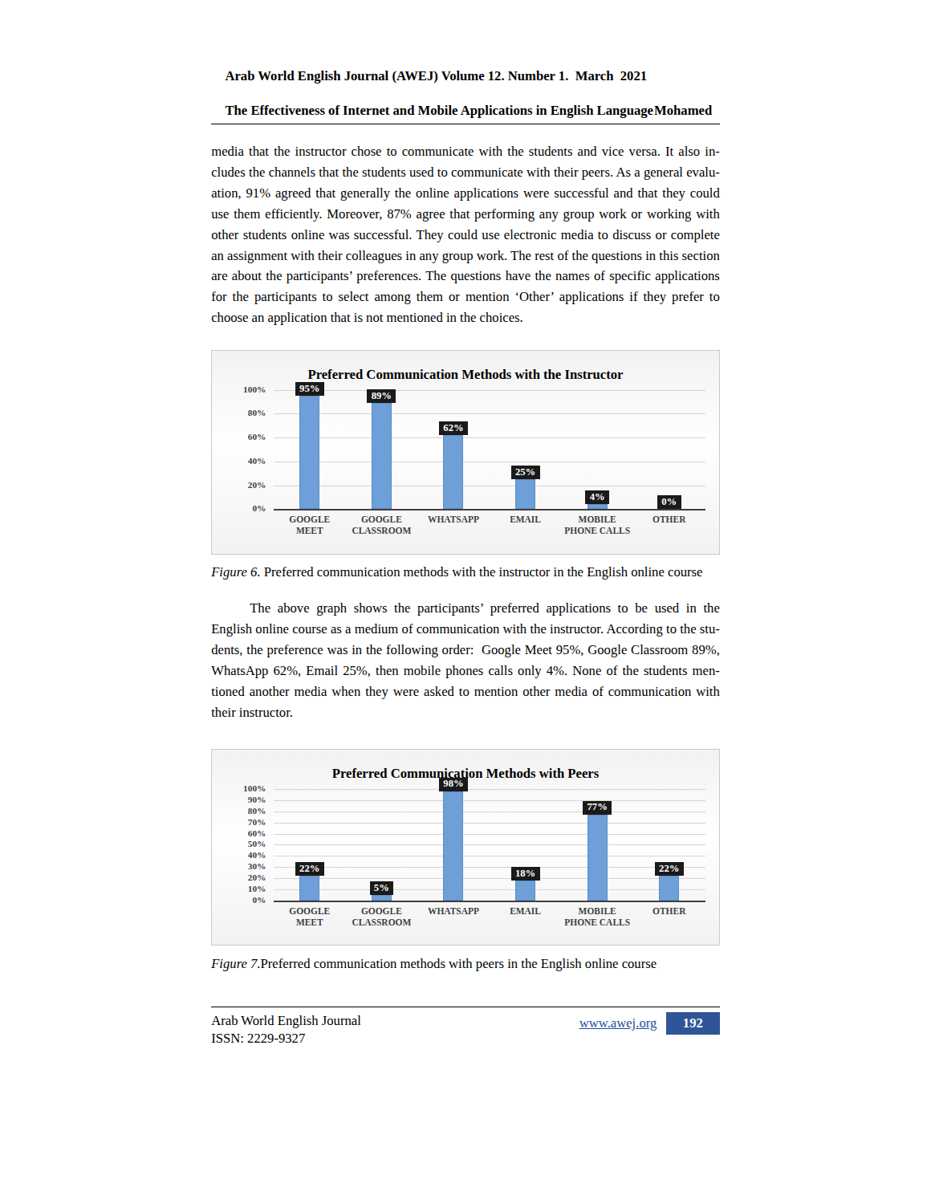Arab World English Journal (AWEJ) Volume 12. Number 1. March 2021
The Effectiveness of Internet and Mobile Applications in English Language Mohamed
media that the instructor chose to communicate with the students and vice versa. It also includes the channels that the students used to communicate with their peers. As a general evaluation, 91% agreed that generally the online applications were successful and that they could use them efficiently. Moreover, 87% agree that performing any group work or working with other students online was successful. They could use electronic media to discuss or complete an assignment with their colleagues in any group work. The rest of the questions in this section are about the participants’ preferences. The questions have the names of specific applications for the participants to select among them or mention ‘Other’ applications if they prefer to choose an application that is not mentioned in the choices.
Preferred Communication Methods with the Instructor
100% 80% 60% 40% 20% 0%
95%
89%
62%
25%
4%
0%
GOOGLE MEET
GOOGLE CLASSROOM
WHATSAPP
EMAIL
MOBILE PHONE CALLS
OTHER
Figure 6. Preferred communication methods with the instructor in the English online course
The above graph shows the participants’ preferred applications to be used in the English online course as a medium of communication with the instructor. According to the students, the preference was in the following order: Google Meet 95%, Google Classroom 89%, WhatsApp 62%, Email 25%, then mobile phones calls only 4%. None of the students mentioned another media when they were asked to mention other media of communication with their instructor.
Preferred Communication Methods with Peers
100% 90% 80% 70% 60% 50% 40% 30% 20% 10% 0%
22%
5%
98%
18%
77%
22%
GOOGLE MEET
GOOGLE CLASSROOM
WHATSAPP
EMAIL
MOBILE PHONE CALLS
OTHER
Figure 7. Preferred communication methods with peers in the English online course
Arab World English Journal
ISSN: 2229-9327
www.awej.org 192